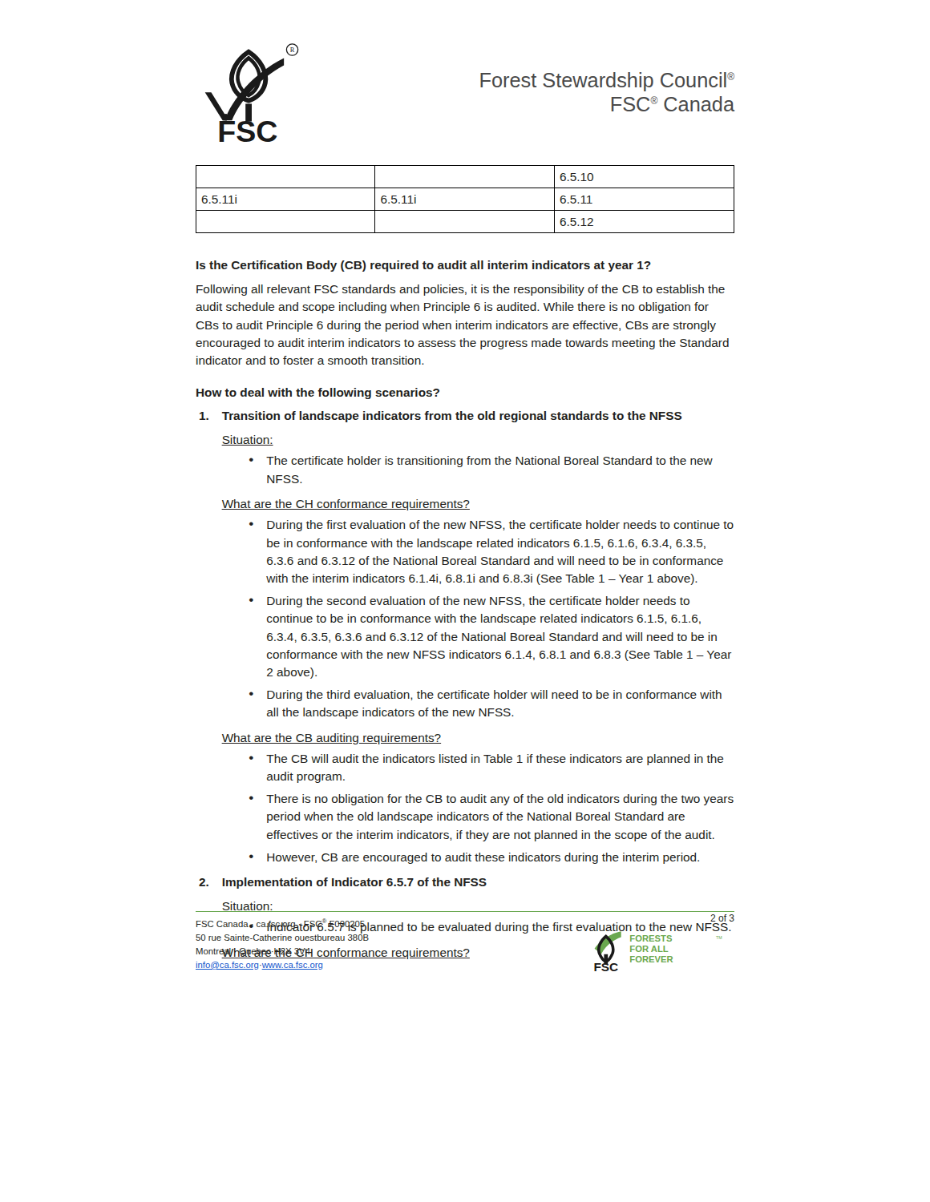R FSC
Forest Stewardship Council®
FSC® Canada
| | | 6.5.10 |
| 6.5.11i | 6.5.11i | 6.5.11 |
| | | 6.5.12 |
Is the Certification Body (CB) required to audit all interim indicators at year 1?
Following all relevant FSC standards and policies, it is the responsibility of the CB to establish the audit schedule and scope including when Principle 6 is audited. While there is no obligation for CBs to audit Principle 6 during the period when interim indicators are effective, CBs are strongly encouraged to audit interim indicators to assess the progress made towards meeting the Standard indicator and to foster a smooth transition.
How to deal with the following scenarios?
Transition of landscape indicators from the old regional standards to the NFSS
Situation:
The certificate holder is transitioning from the National Boreal Standard to the new NFSS.
What are the CH conformance requirements?
During the first evaluation of the new NFSS, the certificate holder needs to continue to be in conformance with the landscape related indicators 6.1.5, 6.1.6, 6.3.4, 6.3.5, 6.3.6 and 6.3.12 of the National Boreal Standard and will need to be in conformance with the interim indicators 6.1.4i, 6.8.1i and 6.8.3i (See Table 1 – Year 1 above).
During the second evaluation of the new NFSS, the certificate holder needs to continue to be in conformance with the landscape related indicators 6.1.5, 6.1.6, 6.3.4, 6.3.5, 6.3.6 and 6.3.12 of the National Boreal Standard and will need to be in conformance with the new NFSS indicators 6.1.4, 6.8.1 and 6.8.3 (See Table 1 – Year 2 above).
During the third evaluation, the certificate holder will need to be in conformance with all the landscape indicators of the new NFSS.
What are the CB auditing requirements?
The CB will audit the indicators listed in Table 1 if these indicators are planned in the audit program.
There is no obligation for the CB to audit any of the old indicators during the two years period when the old landscape indicators of the National Boreal Standard are effectives or the interim indicators, if they are not planned in the scope of the audit.
However, CB are encouraged to audit these indicators during the interim period.
Implementation of Indicator 6.5.7 of the NFSS
Situation:
Indicator 6.5.7 is planned to be evaluated during the first evaluation to the new NFSS.
What are the CH conformance requirements?
2 of 3
FSC Canada · ca.fsc.org · FSC® F000205
50 rue Sainte-Catherine ouestbureau 380B
Montreal · Quebec·H2X 3V4
info@ca.fsc.org·www.ca.fsc.org
FSC FORESTS FOR ALL FOREVER TM